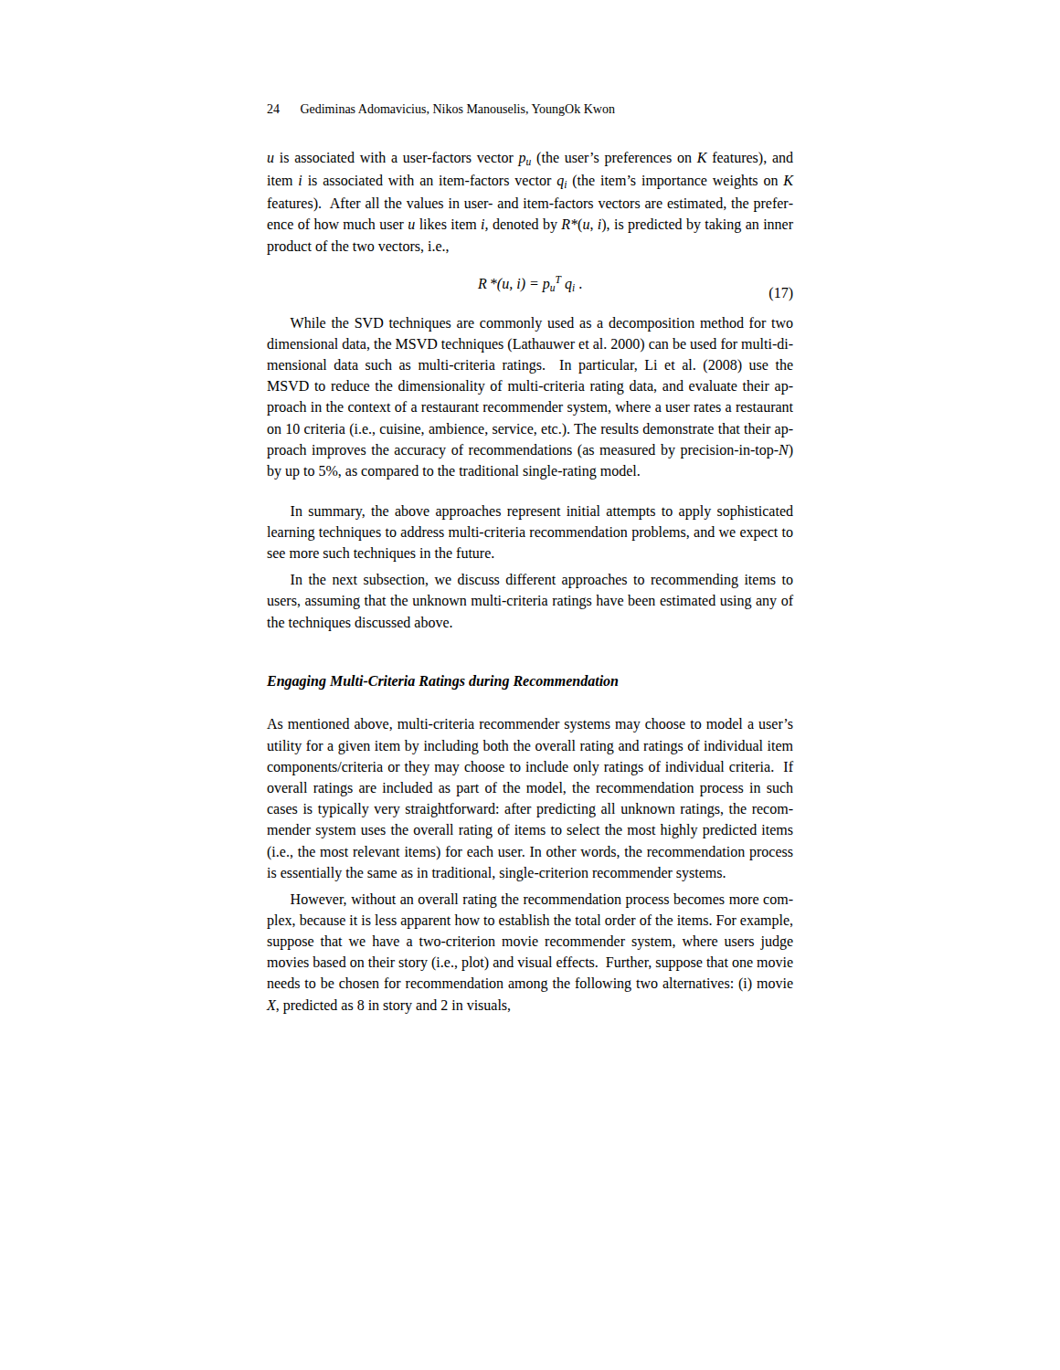24 Gediminas Adomavicius, Nikos Manouselis, YoungOk Kwon
u is associated with a user-factors vector pu (the user’s preferences on K features), and item i is associated with an item-factors vector qi (the item’s importance weights on K features). After all the values in user- and item-factors vectors are estimated, the preference of how much user u likes item i, denoted by R*(u, i), is predicted by taking an inner product of the two vectors, i.e.,
R *(u, i) = puT qi . (17)
While the SVD techniques are commonly used as a decomposition method for two dimensional data, the MSVD techniques (Lathauwer et al. 2000) can be used for multi-dimensional data such as multi-criteria ratings. In particular, Li et al. (2008) use the MSVD to reduce the dimensionality of multi-criteria rating data, and evaluate their approach in the context of a restaurant recommender system, where a user rates a restaurant on 10 criteria (i.e., cuisine, ambience, service, etc.). The results demonstrate that their approach improves the accuracy of recommendations (as measured by precision-in-top-N) by up to 5%, as compared to the traditional single-rating model.
In summary, the above approaches represent initial attempts to apply sophisticated learning techniques to address multi-criteria recommendation problems, and we expect to see more such techniques in the future.
In the next subsection, we discuss different approaches to recommending items to users, assuming that the unknown multi-criteria ratings have been estimated using any of the techniques discussed above.
Engaging Multi-Criteria Ratings during Recommendation
As mentioned above, multi-criteria recommender systems may choose to model a user’s utility for a given item by including both the overall rating and ratings of individual item components/criteria or they may choose to include only ratings of individual criteria. If overall ratings are included as part of the model, the recommendation process in such cases is typically very straightforward: after predicting all unknown ratings, the recommender system uses the overall rating of items to select the most highly predicted items (i.e., the most relevant items) for each user. In other words, the recommendation process is essentially the same as in traditional, single-criterion recommender systems.
However, without an overall rating the recommendation process becomes more complex, because it is less apparent how to establish the total order of the items. For example, suppose that we have a two-criterion movie recommender system, where users judge movies based on their story (i.e., plot) and visual effects. Further, suppose that one movie needs to be chosen for recommendation among the following two alternatives: (i) movie X, predicted as 8 in story and 2 in visuals,